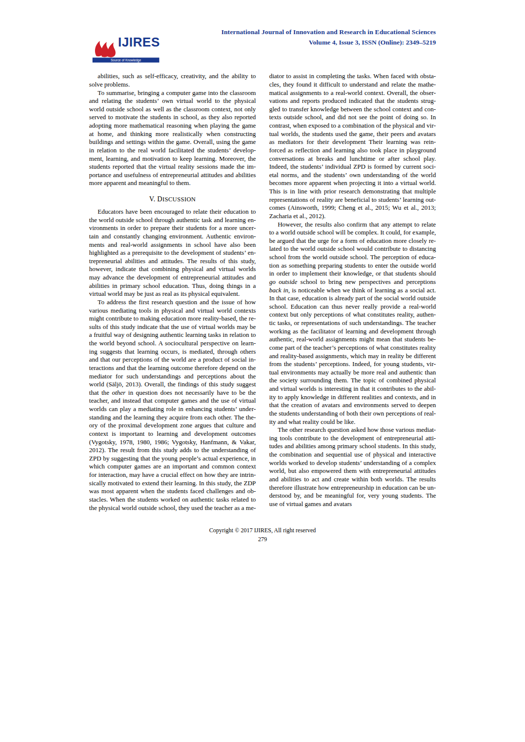IJIRES Source of Knowledge
International Journal of Innovation and Research in Educational Sciences
Volume 4, Issue 3, ISSN (Online): 2349–5219
abilities, such as self-efficacy, creativity, and the ability to solve problems.
To summarise, bringing a computer game into the classroom and relating the students’ own virtual world to the physical world outside school as well as the classroom context, not only served to motivate the students in school, as they also reported adopting more mathematical reasoning when playing the game at home, and thinking more realistically when constructing buildings and settings within the game. Overall, using the game in relation to the real world facilitated the students’ development, learning, and motivation to keep learning. Moreover, the students reported that the virtual reality sessions made the importance and usefulness of entrepreneurial attitudes and abilities more apparent and meaningful to them.
V. DISCUSSION
Educators have been encouraged to relate their education to the world outside school through authentic task and learning environments in order to prepare their students for a more uncertain and constantly changing environment. Authentic environments and real-world assignments in school have also been highlighted as a prerequisite to the development of students’ entrepreneurial abilities and attitudes. The results of this study, however, indicate that combining physical and virtual worlds may advance the development of entrepreneurial attitudes and abilities in primary school education. Thus, doing things in a virtual world may be just as real as its physical equivalent.
To address the first research question and the issue of how various mediating tools in physical and virtual world contexts might contribute to making education more reality-based, the results of this study indicate that the use of virtual worlds may be a fruitful way of designing authentic learning tasks in relation to the world beyond school. A sociocultural perspective on learning suggests that learning occurs, is mediated, through others and that our perceptions of the world are a product of social interactions and that the learning outcome therefore depend on the mediator for such understandings and perceptions about the world (Säljö, 2013). Overall, the findings of this study suggest that the other in question does not necessarily have to be the teacher, and instead that computer games and the use of virtual worlds can play a mediating role in enhancing students’ understanding and the learning they acquire from each other. The theory of the proximal development zone argues that culture and context is important to learning and development outcomes (Vygotsky, 1978, 1980, 1986; Vygotsky, Hanfmann, & Vakar, 2012). The result from this study adds to the understanding of ZPD by suggesting that the young people’s actual experience, in which computer games are an important and common context for interaction, may have a crucial effect on how they are intrinsically motivated to extend their learning. In this study, the ZDP was most apparent when the students faced challenges and obstacles. When the students worked on authentic tasks related to the physical world outside school, they used the teacher as a mediator to assist in completing the tasks. When faced with obstacles, they found it difficult to understand and relate the mathematical assignments to a real-world context. Overall, the observations and reports produced indicated that the students struggled to transfer knowledge between the school context and contexts outside school, and did not see the point of doing so. In contrast, when exposed to a combination of the physical and virtual worlds, the students used the game, their peers and avatars as mediators for their development Their learning was reinforced as reflection and learning also took place in playground conversations at breaks and lunchtime or after school play. Indeed, the students’ individual ZPD is formed by current societal norms, and the students’ own understanding of the world becomes more apparent when projecting it into a virtual world. This is in line with prior research demonstrating that multiple representations of reality are beneficial to students’ learning outcomes (Ainsworth, 1999; Cheng et al., 2015; Wu et al., 2013; Zacharia et al., 2012).
However, the results also confirm that any attempt to relate to a world outside school will be complex. It could, for example, be argued that the urge for a form of education more closely related to the world outside school would contribute to distancing school from the world outside school. The perception of education as something preparing students to enter the outside world in order to implement their knowledge, or that students should go outside school to bring new perspectives and perceptions back in, is noticeable when we think of learning as a social act. In that case, education is already part of the social world outside school. Education can thus never really provide a real-world context but only perceptions of what constitutes reality, authentic tasks, or representations of such understandings. The teacher working as the facilitator of learning and development through authentic, real-world assignments might mean that students become part of the teacher’s perceptions of what constitutes reality and reality-based assignments, which may in reality be different from the students’ perceptions. Indeed, for young students, virtual environments may actually be more real and authentic than the society surrounding them. The topic of combined physical and virtual worlds is interesting in that it contributes to the ability to apply knowledge in different realities and contexts, and in that the creation of avatars and environments served to deepen the students understanding of both their own perceptions of reality and what reality could be like.
The other research question asked how those various mediating tools contribute to the development of entrepreneurial attitudes and abilities among primary school students. In this study, the combination and sequential use of physical and interactive worlds worked to develop students’ understanding of a complex world, but also empowered them with entrepreneurial attitudes and abilities to act and create within both worlds. The results therefore illustrate how entrepreneurship in education can be understood by, and be meaningful for, very young students. The use of virtual games and avatars
Copyright © 2017 IJIRES, All right reserved
279